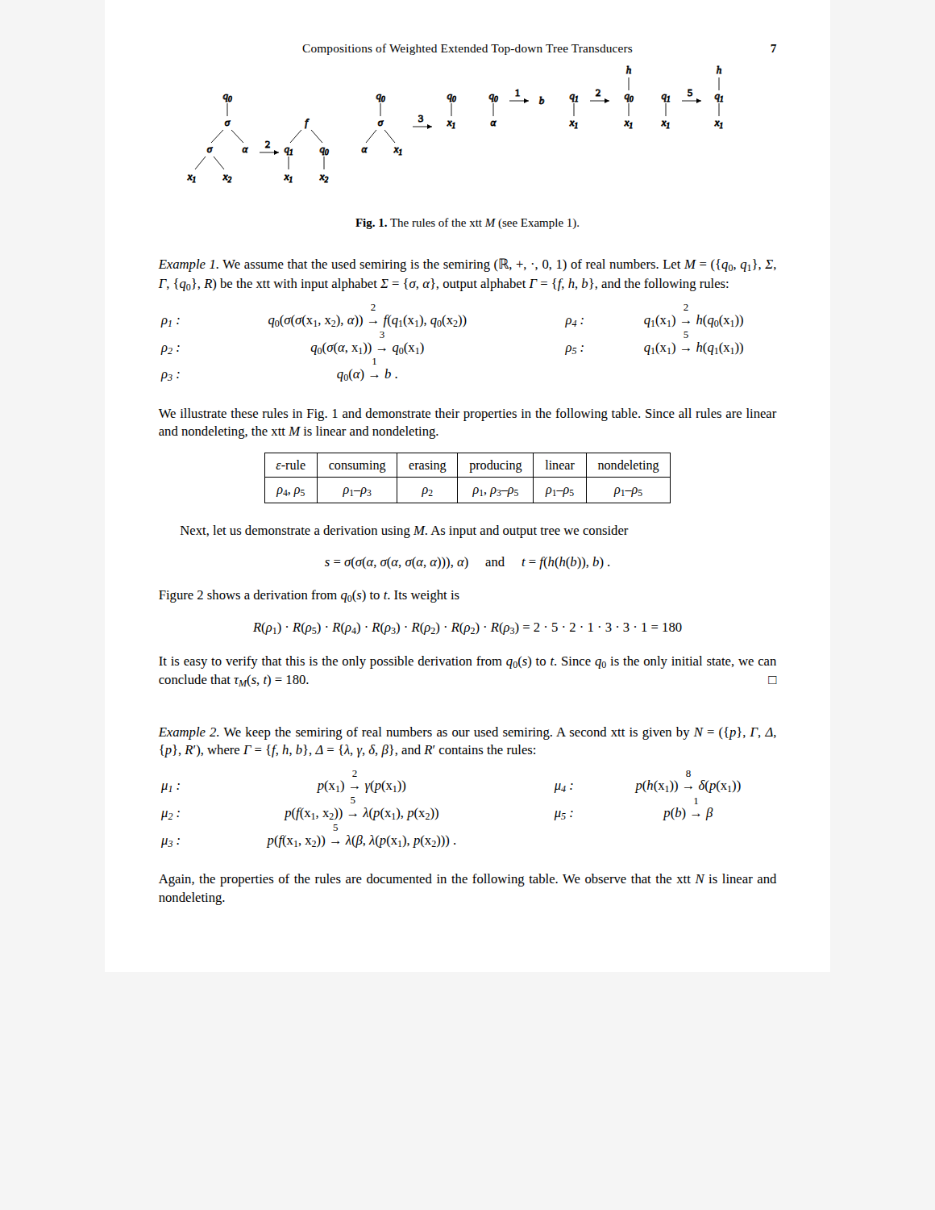Compositions of Weighted Extended Top-down Tree Transducers 7
q0 σ σ α x1 x2 2 f q1 q0 x1 x2 q0 σ α x1 3 q0 x1 q0 α 1 b q1 x1 2 h q0 x1 q1 x1 5 h q1 x1
Fig. 1. The rules of the xtt M (see Example 1).
Example 1. We assume that the used semiring is the semiring (ℝ, +, ·, 0, 1) of real numbers. Let M = ({q 0, q 1}, Σ, Γ, {q 0}, R) be the xtt with input alphabet Σ = {σ, α}, output alphabet Γ = {f, h, b}, and the following rules:
| ρ 1 : | q 0 ( σ ( σ (x 1 , x 2 ), α )) 2 → f ( q 1 (x 1 ), q 0 (x 2 )) | | ρ 4 : | q 1 (x 1 ) 2 → h ( q 0 (x 1 )) |
| ρ 2 : | q 0 ( σ ( α , x 1 )) 3 → q 0 (x 1 ) | | ρ 5 : | q 1 (x 1 ) 5 → h ( q 1 (x 1 )) |
| ρ 3 : | q 0 ( α ) 1 → b . | | | |
We illustrate these rules in Fig. 1 and demonstrate their properties in the following table. Since all rules are linear and nondeleting, the xtt M is linear and nondeleting.
| ε -rule | consuming | erasing | producing | linear | nondeleting |
| ρ 4 , ρ 5 | ρ 1 – ρ 3 | ρ 2 | ρ 1 , ρ 3 – ρ 5 | ρ 1 – ρ 5 | ρ 1 – ρ 5 |
Next, let us demonstrate a derivation using M. As input and output tree we consider
s = σ(σ(α, σ(α, σ(α, α))), α) and t = f(h(h(b)), b) .
Figure 2 shows a derivation from q 0(s) to t. Its weight is
R(ρ 1) · R(ρ 5) · R(ρ 4) · R(ρ 3) · R(ρ 2) · R(ρ 2) · R(ρ 3) = 2 · 5 · 2 · 1 · 3 · 3 · 1 = 180
It is easy to verify that this is the only possible derivation from q 0(s) to t. Since q 0 is the only initial state, we can conclude that τM(s, t) = 180. □
Example 2. We keep the semiring of real numbers as our used semiring. A second xtt is given by N = ({p}, Γ, Δ, {p}, R′), where Γ = {f, h, b}, Δ = {λ, γ, δ, β}, and R′ contains the rules:
| μ 1 : | p (x 1 ) 2 → γ ( p (x 1 )) | | μ 4 : | p ( h (x 1 )) 8 → δ ( p (x 1 )) |
| μ 2 : | p ( f (x 1 , x 2 )) 5 → λ ( p (x 1 ), p (x 2 )) | | μ 5 : | p ( b ) 1 → β |
| μ 3 : | p ( f (x 1 , x 2 )) 5 → λ ( β , λ ( p (x 1 ), p (x 2 ))) . | | | |
Again, the properties of the rules are documented in the following table. We observe that the xtt N is linear and nondeleting.